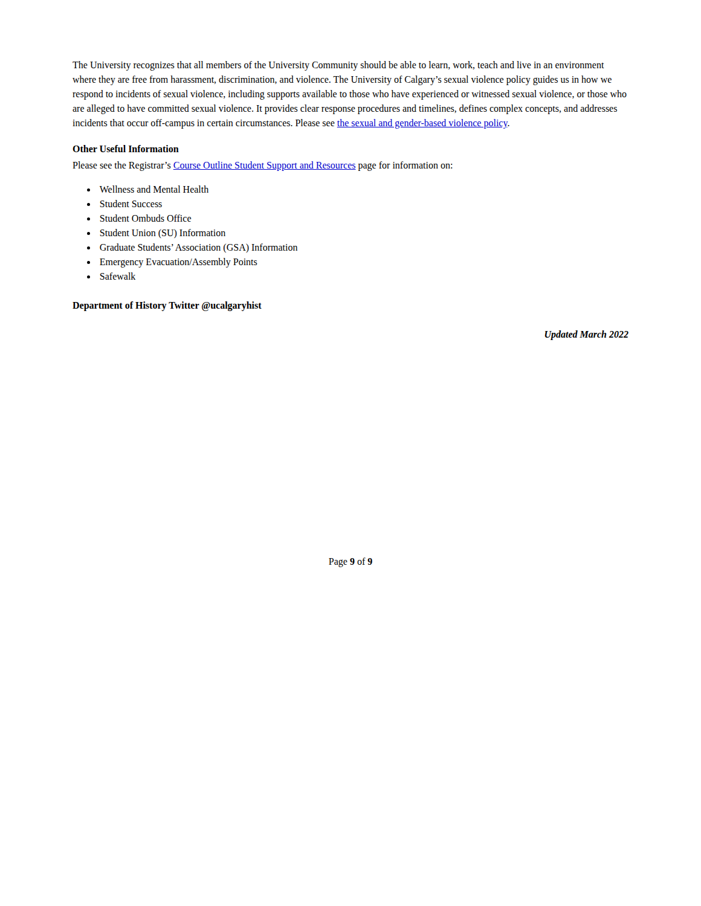The University recognizes that all members of the University Community should be able to learn, work, teach and live in an environment where they are free from harassment, discrimination, and violence. The University of Calgary’s sexual violence policy guides us in how we respond to incidents of sexual violence, including supports available to those who have experienced or witnessed sexual violence, or those who are alleged to have committed sexual violence. It provides clear response procedures and timelines, defines complex concepts, and addresses incidents that occur off-campus in certain circumstances. Please see the sexual and gender-based violence policy.
Other Useful Information
Please see the Registrar’s Course Outline Student Support and Resources page for information on:
Wellness and Mental Health
Student Success
Student Ombuds Office
Student Union (SU) Information
Graduate Students’ Association (GSA) Information
Emergency Evacuation/Assembly Points
Safewalk
Department of History Twitter @ucalgaryhist
Updated March 2022
Page 9 of 9